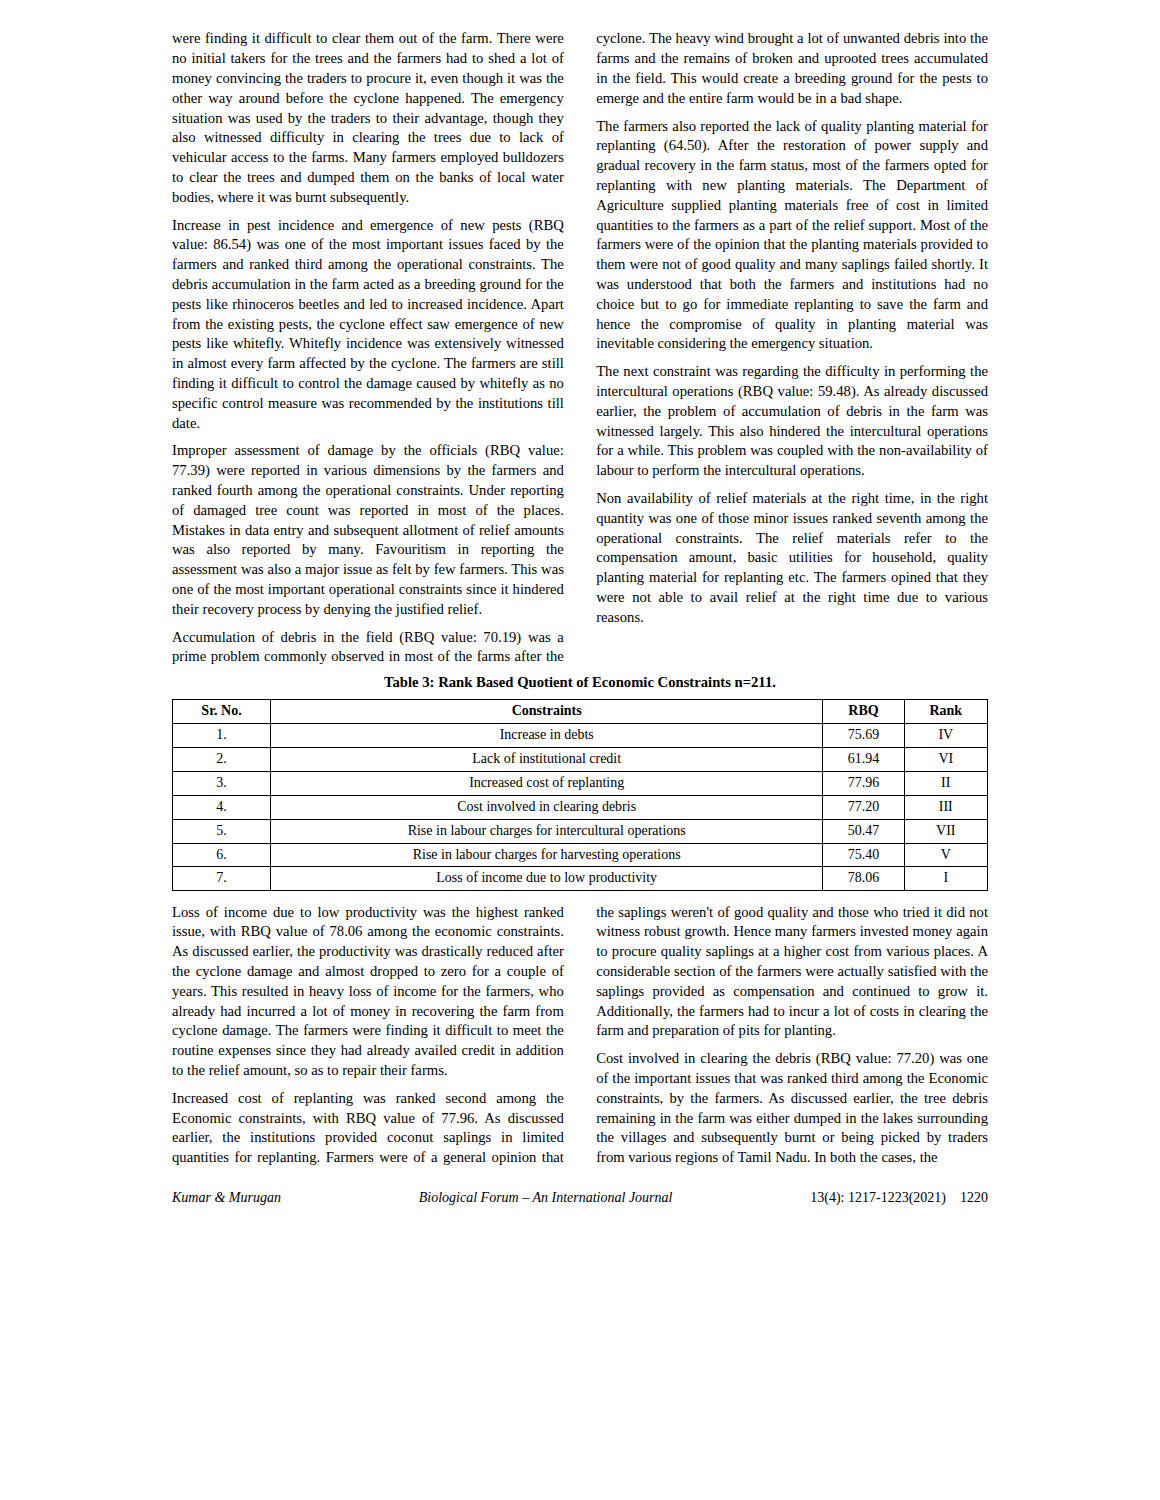were finding it difficult to clear them out of the farm. There were no initial takers for the trees and the farmers had to shed a lot of money convincing the traders to procure it, even though it was the other way around before the cyclone happened. The emergency situation was used by the traders to their advantage, though they also witnessed difficulty in clearing the trees due to lack of vehicular access to the farms. Many farmers employed bulldozers to clear the trees and dumped them on the banks of local water bodies, where it was burnt subsequently.
Increase in pest incidence and emergence of new pests (RBQ value: 86.54) was one of the most important issues faced by the farmers and ranked third among the operational constraints. The debris accumulation in the farm acted as a breeding ground for the pests like rhinoceros beetles and led to increased incidence. Apart from the existing pests, the cyclone effect saw emergence of new pests like whitefly. Whitefly incidence was extensively witnessed in almost every farm affected by the cyclone. The farmers are still finding it difficult to control the damage caused by whitefly as no specific control measure was recommended by the institutions till date.
Improper assessment of damage by the officials (RBQ value: 77.39) were reported in various dimensions by the farmers and ranked fourth among the operational constraints. Under reporting of damaged tree count was reported in most of the places. Mistakes in data entry and subsequent allotment of relief amounts was also reported by many. Favouritism in reporting the assessment was also a major issue as felt by few farmers. This was one of the most important operational constraints since it hindered their recovery process by denying the justified relief.
Accumulation of debris in the field (RBQ value: 70.19) was a prime problem commonly observed in most of the farms after the cyclone. The heavy wind brought a lot of unwanted debris into the farms and the remains of broken and uprooted trees accumulated in the field. This would create a breeding ground for the pests to emerge and the entire farm would be in a bad shape.
The farmers also reported the lack of quality planting material for replanting (64.50). After the restoration of power supply and gradual recovery in the farm status, most of the farmers opted for replanting with new planting materials. The Department of Agriculture supplied planting materials free of cost in limited quantities to the farmers as a part of the relief support. Most of the farmers were of the opinion that the planting materials provided to them were not of good quality and many saplings failed shortly. It was understood that both the farmers and institutions had no choice but to go for immediate replanting to save the farm and hence the compromise of quality in planting material was inevitable considering the emergency situation.
The next constraint was regarding the difficulty in performing the intercultural operations (RBQ value: 59.48). As already discussed earlier, the problem of accumulation of debris in the farm was witnessed largely. This also hindered the intercultural operations for a while. This problem was coupled with the non-availability of labour to perform the intercultural operations.
Non availability of relief materials at the right time, in the right quantity was one of those minor issues ranked seventh among the operational constraints. The relief materials refer to the compensation amount, basic utilities for household, quality planting material for replanting etc. The farmers opined that they were not able to avail relief at the right time due to various reasons.
Table 3: Rank Based Quotient of Economic Constraints n=211.
| Sr. No. | Constraints | RBQ | Rank |
| --- | --- | --- | --- |
| 1. | Increase in debts | 75.69 | IV |
| 2. | Lack of institutional credit | 61.94 | VI |
| 3. | Increased cost of replanting | 77.96 | II |
| 4. | Cost involved in clearing debris | 77.20 | III |
| 5. | Rise in labour charges for intercultural operations | 50.47 | VII |
| 6. | Rise in labour charges for harvesting operations | 75.40 | V |
| 7. | Loss of income due to low productivity | 78.06 | I |
Loss of income due to low productivity was the highest ranked issue, with RBQ value of 78.06 among the economic constraints. As discussed earlier, the productivity was drastically reduced after the cyclone damage and almost dropped to zero for a couple of years. This resulted in heavy loss of income for the farmers, who already had incurred a lot of money in recovering the farm from cyclone damage. The farmers were finding it difficult to meet the routine expenses since they had already availed credit in addition to the relief amount, so as to repair their farms.
Increased cost of replanting was ranked second among the Economic constraints, with RBQ value of 77.96. As discussed earlier, the institutions provided coconut saplings in limited quantities for replanting. Farmers were of a general opinion that the saplings weren't of good quality and those who tried it did not witness robust growth. Hence many farmers invested money again to procure quality saplings at a higher cost from various places. A considerable section of the farmers were actually satisfied with the saplings provided as compensation and continued to grow it. Additionally, the farmers had to incur a lot of costs in clearing the farm and preparation of pits for planting.
Cost involved in clearing the debris (RBQ value: 77.20) was one of the important issues that was ranked third among the Economic constraints, by the farmers. As discussed earlier, the tree debris remaining in the farm was either dumped in the lakes surrounding the villages and subsequently burnt or being picked by traders from various regions of Tamil Nadu. In both the cases, the
Kumar & Murugan Biological Forum – An International Journal 13(4): 1217-1223(2021) 1220